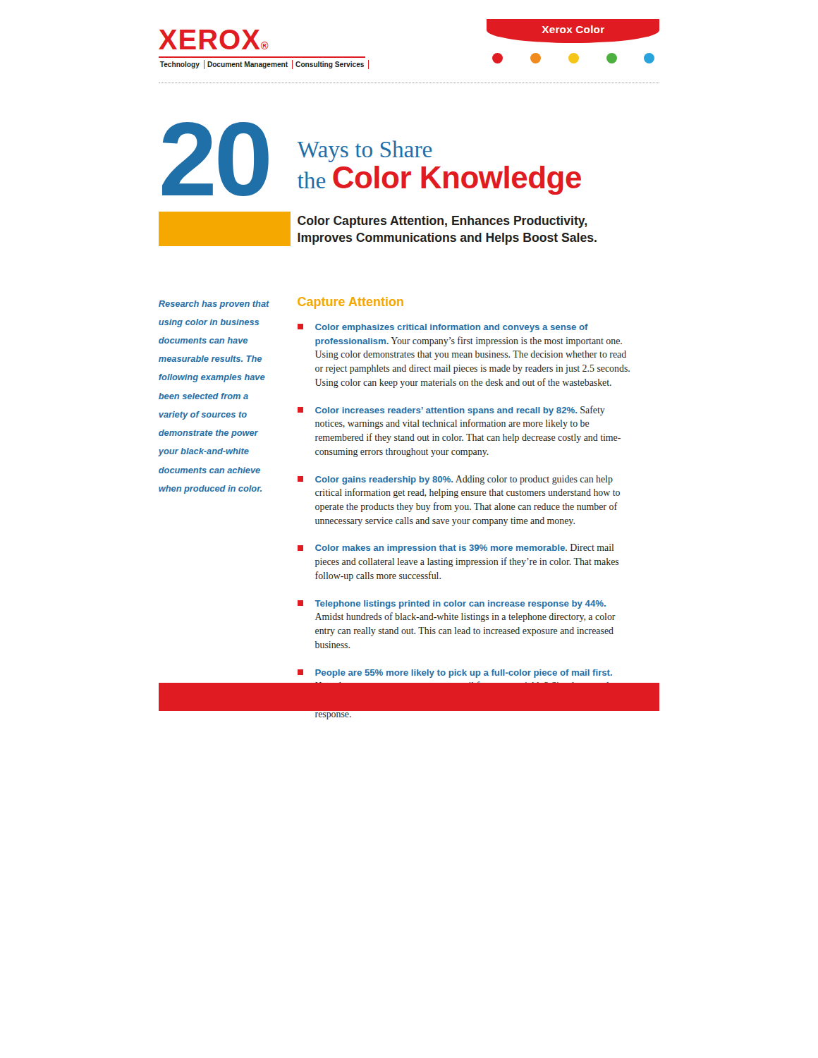XEROX®
Technology Document Management Consulting Services
Xerox Color
20
Ways to Share
the Color Knowledge
Color Captures Attention, Enhances Productivity,
Improves Communications and Helps Boost Sales.
Research has proven that using color in business documents can have measurable results. The following examples have been selected from a variety of sources to demonstrate the power your black-and-white documents can achieve when produced in color.
Capture Attention
Color emphasizes critical information and conveys a sense of professionalism. Your company’s first impression is the most important one. Using color demonstrates that you mean business. The decision whether to read or reject pamphlets and direct mail pieces is made by readers in just 2.5 seconds. Using color can keep your materials on the desk and out of the wastebasket.
Color increases readers’ attention spans and recall by 82%. Safety notices, warnings and vital technical information are more likely to be remembered if they stand out in color. That can help decrease costly and time-consuming errors throughout your company.
Color gains readership by 80%. Adding color to product guides can help critical information get read, helping ensure that customers understand how to operate the products they buy from you. That alone can reduce the number of unnecessary service calls and save your company time and money.
Color makes an impression that is 39% more memorable. Direct mail pieces and collateral leave a lasting impression if they’re in color. That makes follow-up calls more successful.
Telephone listings printed in color can increase response by 44%. Amidst hundreds of black-and-white listings in a telephone directory, a color entry can really stand out. This can lead to increased exposure and increased business.
People are 55% more likely to pick up a full-color piece of mail first. How do you get a customer to open mail from you quickly? Simply use color on the envelope. By capturing their attention, you are more likely to get a speedy response.